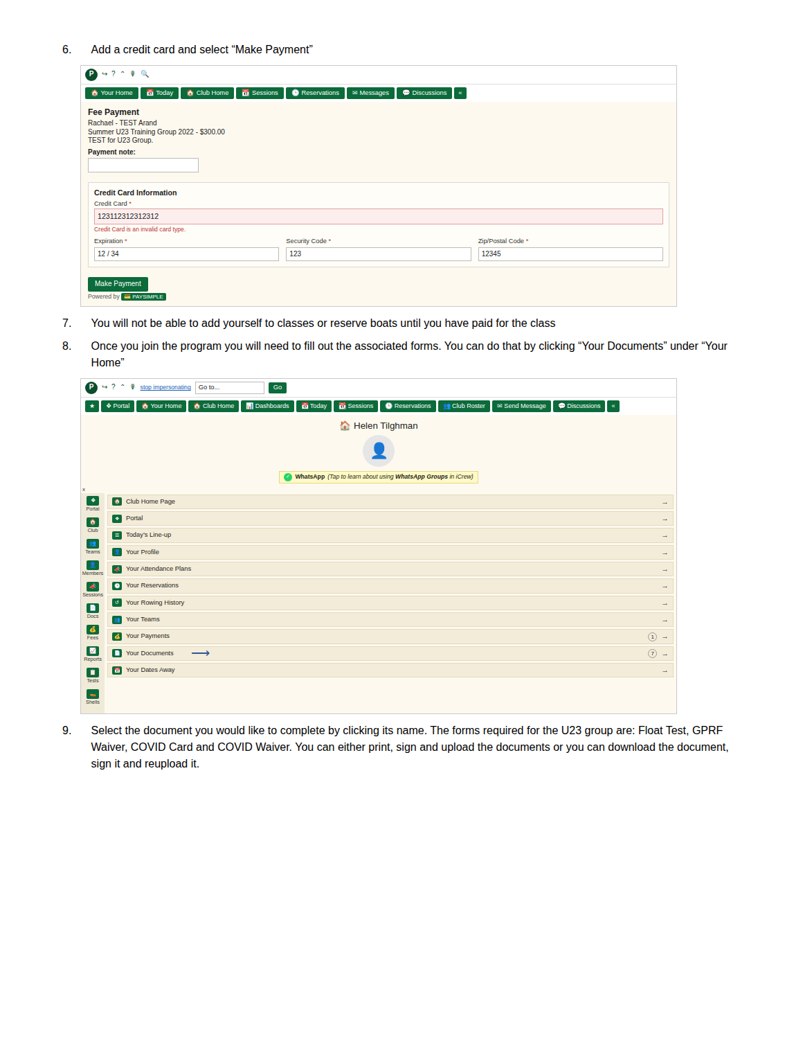6. Add a credit card and select “Make Payment”
P ↪ ? ⌃ 🎙 🔍
🏠 Your Home 📅 Today 🏠 Club Home 📆 Sessions 🕒 Reservations ✉ Messages 💬 Discussions «
Fee Payment
Rachael - TEST Arand
Summer U23 Training Group 2022 - $300.00
TEST for U23 Group.
Payment note:
Credit Card Information
Credit Card *
123112312312312
Credit Card is an invalid card type.
Expiration *
12 / 34
Security Code *
123
Zip/Postal Code *
12345
Make Payment
Powered by 💳 PAYSIMPLE
7. You will not be able to add yourself to classes or reserve boats until you have paid for the class
8. Once you join the program you will need to fill out the associated forms. You can do that by clicking “Your Documents” under “Your Home”
P ↪ ? ⌃ 🎙 stop impersonating Go to... Go
★ ❖ Portal 🏠 Your Home 🏠 Club Home 📊 Dashboards 📅 Today 📆 Sessions 🕒 Reservations 👥 Club Roster ✉ Send Message 💬 Discussions «
🏠 Helen Tilghman
👤
✓ WhatsApp (Tap to learn about using WhatsApp Groups in iCrew)
x
❖Portal
🏠Club
👥Teams
👤Members
📣Sessions
📄Docs
💰Fees
📈Reports
📋Tests
🚤Shells
🏠Club Home Page→
❖Portal→
☰Today’s Line-up→
👤Your Profile→
📣Your Attendance Plans→
🕒Your Reservations→
↺Your Rowing History→
👥Your Teams→
💰Your Payments 1→
📄Your Documents ⟶ 7→
📅Your Dates Away→
9. Select the document you would like to complete by clicking its name. The forms required for the U23 group are: Float Test, GPRF Waiver, COVID Card and COVID Waiver. You can either print, sign and upload the documents or you can download the document, sign it and reupload it.